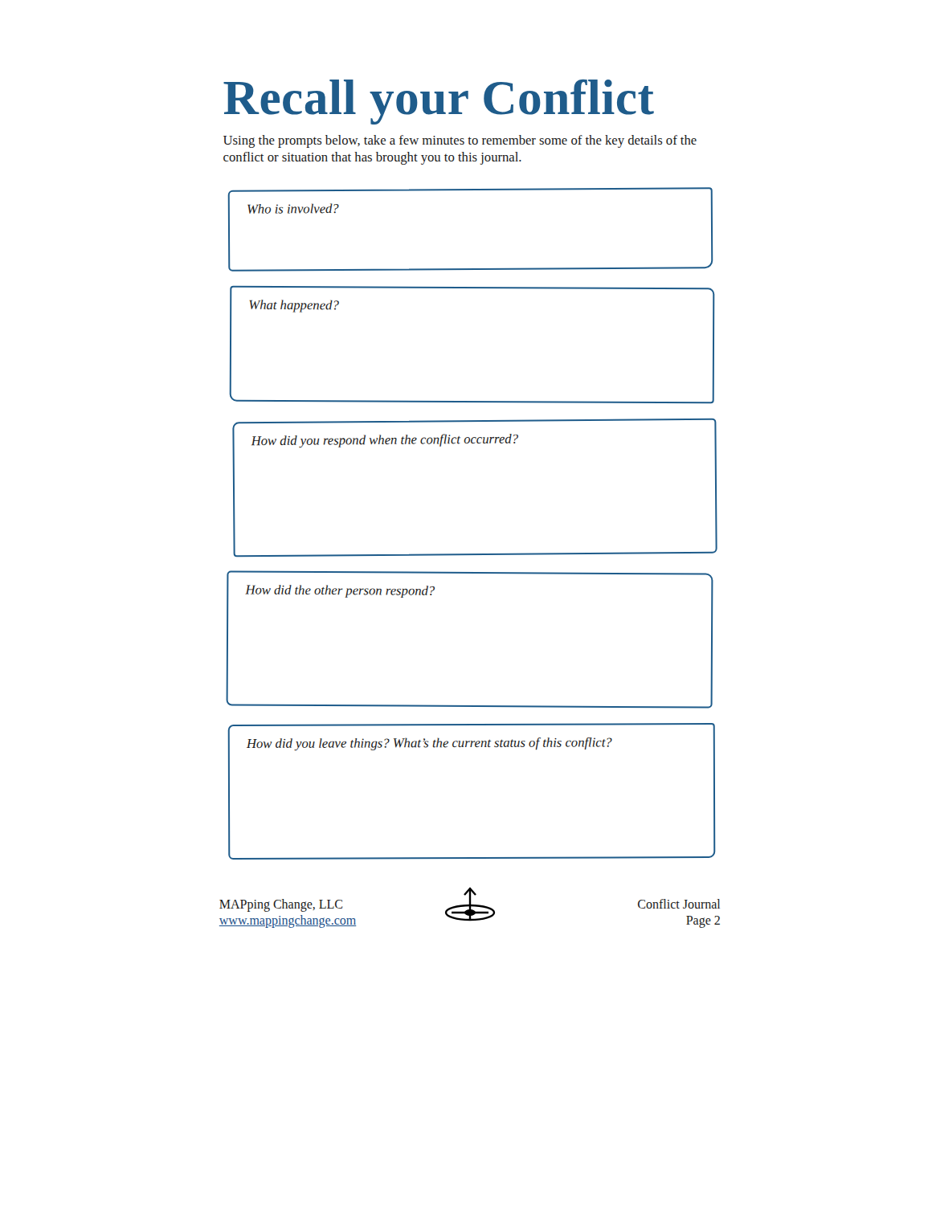Recall your Conflict
Using the prompts below, take a few minutes to remember some of the key details of the conflict or situation that has brought you to this journal.
Who is involved?
What happened?
How did you respond when the conflict occurred?
How did the other person respond?
How did you leave things? What’s the current status of this conflict?
MAPping Change, LLC
www.mappingchange.com
Conflict Journal
Page 2